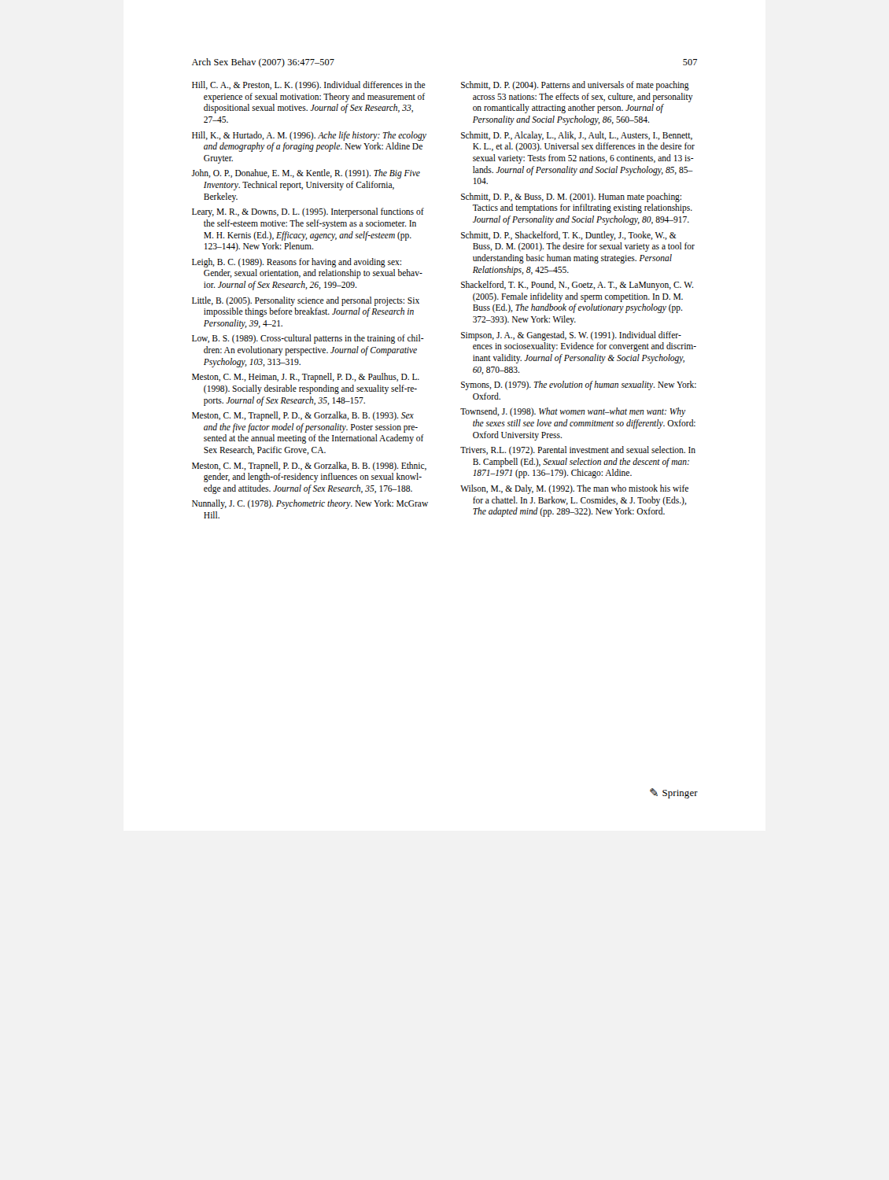Arch Sex Behav (2007) 36:477–507 507
Hill, C. A., & Preston, L. K. (1996). Individual differences in the experience of sexual motivation: Theory and measurement of dispositional sexual motives. Journal of Sex Research, 33, 27–45.
Hill, K., & Hurtado, A. M. (1996). Ache life history: The ecology and demography of a foraging people. New York: Aldine De Gruyter.
John, O. P., Donahue, E. M., & Kentle, R. (1991). The Big Five Inventory. Technical report, University of California, Berkeley.
Leary, M. R., & Downs, D. L. (1995). Interpersonal functions of the self-esteem motive: The self-system as a sociometer. In M. H. Kernis (Ed.), Efficacy, agency, and self-esteem (pp. 123–144). New York: Plenum.
Leigh, B. C. (1989). Reasons for having and avoiding sex: Gender, sexual orientation, and relationship to sexual behavior. Journal of Sex Research, 26, 199–209.
Little, B. (2005). Personality science and personal projects: Six impossible things before breakfast. Journal of Research in Personality, 39, 4–21.
Low, B. S. (1989). Cross-cultural patterns in the training of children: An evolutionary perspective. Journal of Comparative Psychology, 103, 313–319.
Meston, C. M., Heiman, J. R., Trapnell, P. D., & Paulhus, D. L. (1998). Socially desirable responding and sexuality self-reports. Journal of Sex Research, 35, 148–157.
Meston, C. M., Trapnell, P. D., & Gorzalka, B. B. (1993). Sex and the five factor model of personality. Poster session presented at the annual meeting of the International Academy of Sex Research, Pacific Grove, CA.
Meston, C. M., Trapnell, P. D., & Gorzalka, B. B. (1998). Ethnic, gender, and length-of-residency influences on sexual knowledge and attitudes. Journal of Sex Research, 35, 176–188.
Nunnally, J. C. (1978). Psychometric theory. New York: McGraw Hill.
Schmitt, D. P. (2004). Patterns and universals of mate poaching across 53 nations: The effects of sex, culture, and personality on romantically attracting another person. Journal of Personality and Social Psychology, 86, 560–584.
Schmitt, D. P., Alcalay, L., Alik, J., Ault, L., Austers, I., Bennett, K. L., et al. (2003). Universal sex differences in the desire for sexual variety: Tests from 52 nations, 6 continents, and 13 islands. Journal of Personality and Social Psychology, 85, 85–104.
Schmitt, D. P., & Buss, D. M. (2001). Human mate poaching: Tactics and temptations for infiltrating existing relationships. Journal of Personality and Social Psychology, 80, 894–917.
Schmitt, D. P., Shackelford, T. K., Duntley, J., Tooke, W., & Buss, D. M. (2001). The desire for sexual variety as a tool for understanding basic human mating strategies. Personal Relationships, 8, 425–455.
Shackelford, T. K., Pound, N., Goetz, A. T., & LaMunyon, C. W. (2005). Female infidelity and sperm competition. In D. M. Buss (Ed.), The handbook of evolutionary psychology (pp. 372–393). New York: Wiley.
Simpson, J. A., & Gangestad, S. W. (1991). Individual differences in sociosexuality: Evidence for convergent and discriminant validity. Journal of Personality & Social Psychology, 60, 870–883.
Symons, D. (1979). The evolution of human sexuality. New York: Oxford.
Townsend, J. (1998). What women want–what men want: Why the sexes still see love and commitment so differently. Oxford: Oxford University Press.
Trivers, R.L. (1972). Parental investment and sexual selection. In B. Campbell (Ed.), Sexual selection and the descent of man: 1871–1971 (pp. 136–179). Chicago: Aldine.
Wilson, M., & Daly, M. (1992). The man who mistook his wife for a chattel. In J. Barkow, L. Cosmides, & J. Tooby (Eds.), The adapted mind (pp. 289–322). New York: Oxford.
✎ Springer